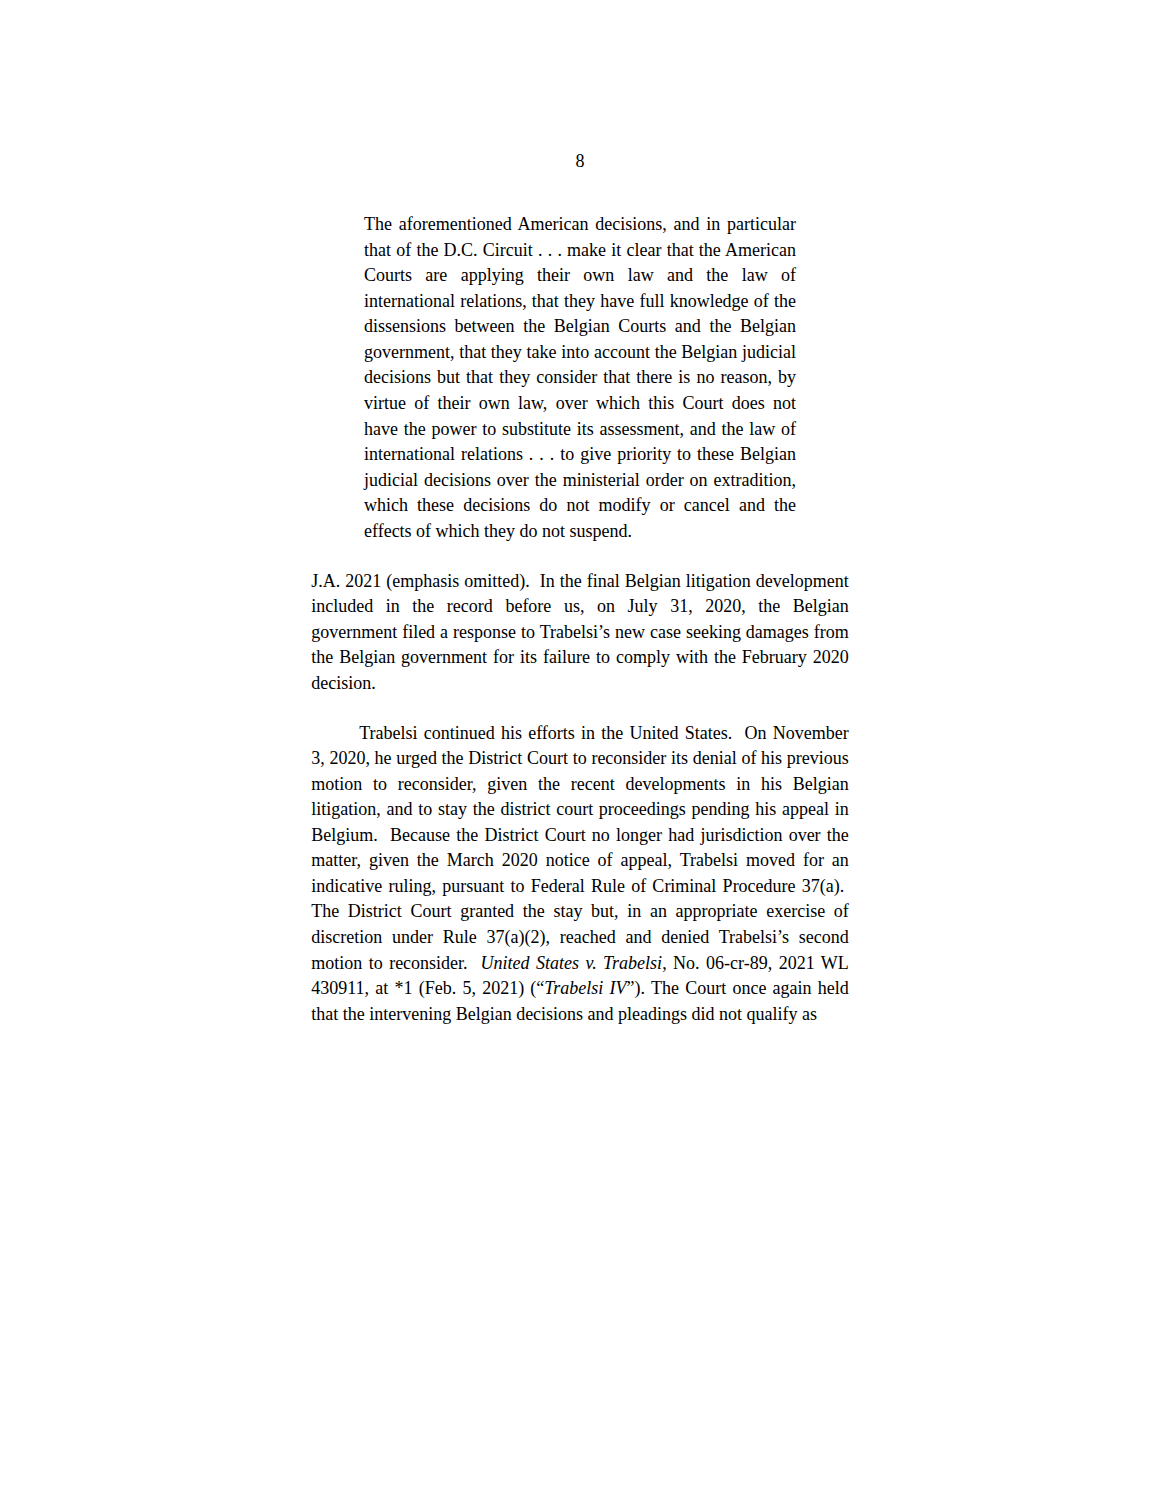8
The aforementioned American decisions, and in particular that of the D.C. Circuit . . . make it clear that the American Courts are applying their own law and the law of international relations, that they have full knowledge of the dissensions between the Belgian Courts and the Belgian government, that they take into account the Belgian judicial decisions but that they consider that there is no reason, by virtue of their own law, over which this Court does not have the power to substitute its assessment, and the law of international relations . . . to give priority to these Belgian judicial decisions over the ministerial order on extradition, which these decisions do not modify or cancel and the effects of which they do not suspend.
J.A. 2021 (emphasis omitted). In the final Belgian litigation development included in the record before us, on July 31, 2020, the Belgian government filed a response to Trabelsi’s new case seeking damages from the Belgian government for its failure to comply with the February 2020 decision.
Trabelsi continued his efforts in the United States. On November 3, 2020, he urged the District Court to reconsider its denial of his previous motion to reconsider, given the recent developments in his Belgian litigation, and to stay the district court proceedings pending his appeal in Belgium. Because the District Court no longer had jurisdiction over the matter, given the March 2020 notice of appeal, Trabelsi moved for an indicative ruling, pursuant to Federal Rule of Criminal Procedure 37(a). The District Court granted the stay but, in an appropriate exercise of discretion under Rule 37(a)(2), reached and denied Trabelsi’s second motion to reconsider. United States v. Trabelsi, No. 06-cr-89, 2021 WL 430911, at *1 (Feb. 5, 2021) (“Trabelsi IV”). The Court once again held that the intervening Belgian decisions and pleadings did not qualify as